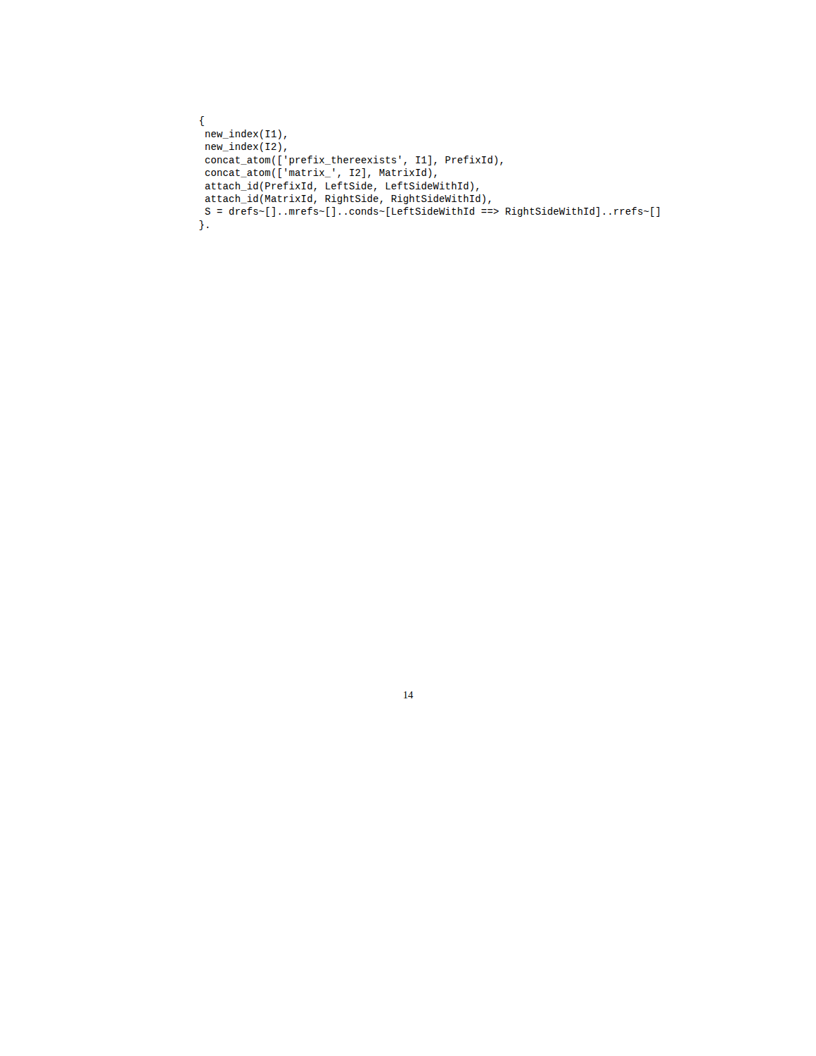{
 new_index(I1),
 new_index(I2),
 concat_atom(['prefix_thereexists', I1], PrefixId),
 concat_atom(['matrix_', I2], MatrixId),
 attach_id(PrefixId, LeftSide, LeftSideWithId),
 attach_id(MatrixId, RightSide, RightSideWithId),
 S = drefs~[]..mrefs~[]..conds~[LeftSideWithId ==> RightSideWithId]..rrefs~[]
}.
14